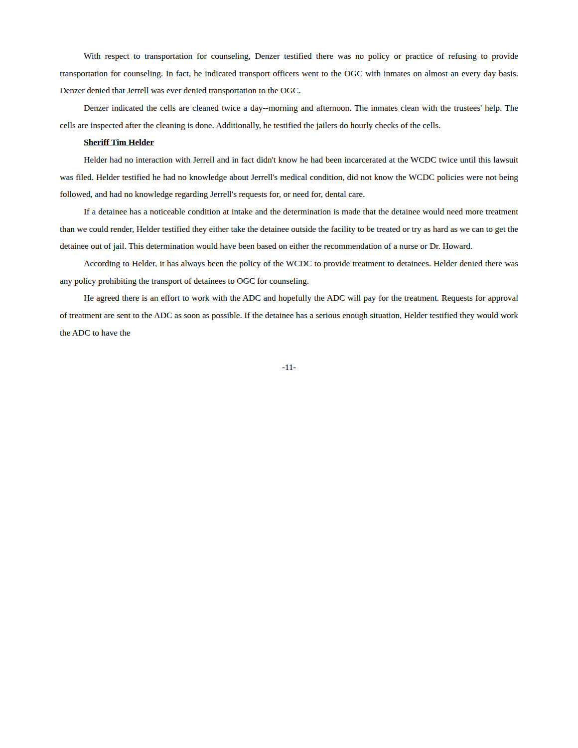With respect to transportation for counseling, Denzer testified there was no policy or practice of refusing to provide transportation for counseling. In fact, he indicated transport officers went to the OGC with inmates on almost an every day basis. Denzer denied that Jerrell was ever denied transportation to the OGC.
Denzer indicated the cells are cleaned twice a day--morning and afternoon. The inmates clean with the trustees' help. The cells are inspected after the cleaning is done. Additionally, he testified the jailers do hourly checks of the cells.
Sheriff Tim Helder
Helder had no interaction with Jerrell and in fact didn't know he had been incarcerated at the WCDC twice until this lawsuit was filed. Helder testified he had no knowledge about Jerrell's medical condition, did not know the WCDC policies were not being followed, and had no knowledge regarding Jerrell's requests for, or need for, dental care.
If a detainee has a noticeable condition at intake and the determination is made that the detainee would need more treatment than we could render, Helder testified they either take the detainee outside the facility to be treated or try as hard as we can to get the detainee out of jail. This determination would have been based on either the recommendation of a nurse or Dr. Howard.
According to Helder, it has always been the policy of the WCDC to provide treatment to detainees. Helder denied there was any policy prohibiting the transport of detainees to OGC for counseling.
He agreed there is an effort to work with the ADC and hopefully the ADC will pay for the treatment. Requests for approval of treatment are sent to the ADC as soon as possible. If the detainee has a serious enough situation, Helder testified they would work the ADC to have the
-11-